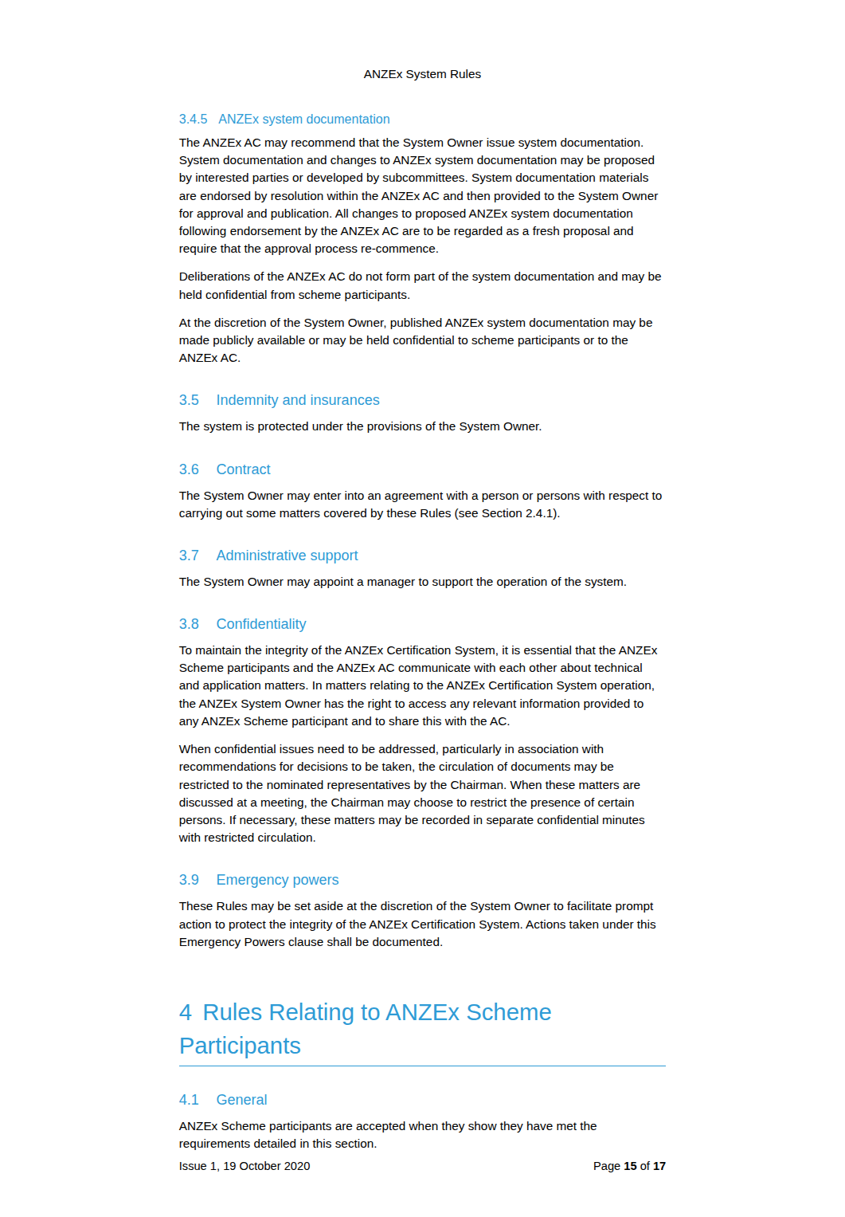ANZEx System Rules
3.4.5 ANZEx system documentation
The ANZEx AC may recommend that the System Owner issue system documentation. System documentation and changes to ANZEx system documentation may be proposed by interested parties or developed by subcommittees. System documentation materials are endorsed by resolution within the ANZEx AC and then provided to the System Owner for approval and publication. All changes to proposed ANZEx system documentation following endorsement by the ANZEx AC are to be regarded as a fresh proposal and require that the approval process re-commence.
Deliberations of the ANZEx AC do not form part of the system documentation and may be held confidential from scheme participants.
At the discretion of the System Owner, published ANZEx system documentation may be made publicly available or may be held confidential to scheme participants or to the ANZEx AC.
3.5 Indemnity and insurances
The system is protected under the provisions of the System Owner.
3.6 Contract
The System Owner may enter into an agreement with a person or persons with respect to carrying out some matters covered by these Rules (see Section 2.4.1).
3.7 Administrative support
The System Owner may appoint a manager to support the operation of the system.
3.8 Confidentiality
To maintain the integrity of the ANZEx Certification System, it is essential that the ANZEx Scheme participants and the ANZEx AC communicate with each other about technical and application matters. In matters relating to the ANZEx Certification System operation, the ANZEx System Owner has the right to access any relevant information provided to any ANZEx Scheme participant and to share this with the AC.
When confidential issues need to be addressed, particularly in association with recommendations for decisions to be taken, the circulation of documents may be restricted to the nominated representatives by the Chairman. When these matters are discussed at a meeting, the Chairman may choose to restrict the presence of certain persons. If necessary, these matters may be recorded in separate confidential minutes with restricted circulation.
3.9 Emergency powers
These Rules may be set aside at the discretion of the System Owner to facilitate prompt action to protect the integrity of the ANZEx Certification System. Actions taken under this Emergency Powers clause shall be documented.
4 Rules Relating to ANZEx Scheme Participants
4.1 General
ANZEx Scheme participants are accepted when they show they have met the requirements detailed in this section.
Issue 1, 19 October 2020
Page 15 of 17